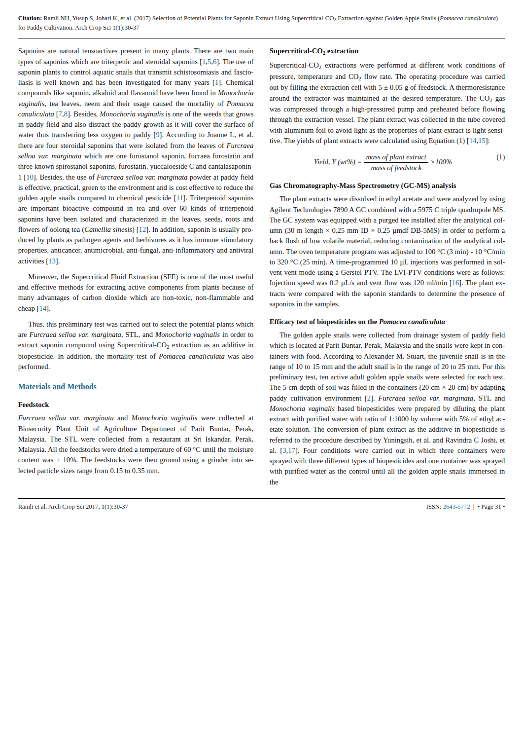Citation: Ramli NH, Yusup S, Johari K, et al. (2017) Selection of Potential Plants for Saponin Extract Using Supercritical-CO2 Extraction against Golden Apple Snails (Pomacea canaliculata) for Paddy Cultivation. Arch Crop Sci 1(1):30-37
Saponins are natural tensoactives present in many plants. There are two main types of saponins which are triterpenic and steroidal saponins [1,5,6]. The use of saponin plants to control aquatic snails that transmit schistosomiasis and fascioliasis is well known and has been investigated for many years [1]. Chemical compounds like saponin, alkaloid and flavanoid have been found in Monochoria vaginalis, tea leaves, neem and their usage caused the mortality of Pomacea canaliculata [7,8]. Besides, Monochoria vaginalis is one of the weeds that grows in paddy field and also distract the paddy growth as it will cover the surface of water thus transferring less oxygen to paddy [9]. According to Joanne L, et al. there are four steroidal saponins that were isolated from the leaves of Furcraea selloa var. marginata which are one furostanol saponin, fucraea furostatin and three known spirostanol saponins, furostatin, yuccaloeside C and cantalasaponin-1 [10]. Besides, the use of Furcraea selloa var. marginata powder at paddy field is effective, practical, green to the environment and is cost effective to reduce the golden apple snails compared to chemical pesticide [11]. Triterpenoid saponins are important bioactive compound in tea and over 60 kinds of triterpenoid saponins have been isolated and characterized in the leaves, seeds, roots and flowers of oolong tea (Camellia sinesis) [12]. In addition, saponin is usually produced by plants as pathogen agents and herbivores as it has immune stimulatory properties, anticancer, antimicrobial, anti-fungal, anti-inflammatory and antiviral activities [13].
Moreover, the Supercritical Fluid Extraction (SFE) is one of the most useful and effective methods for extracting active components from plants because of many advantages of carbon dioxide which are non-toxic, non-flammable and cheap [14].
Thus, this preliminary test was carried out to select the potential plants which are Furcraea selloa var. marginata, STL, and Monochoria vaginalis in order to extract saponin compound using Supercritical-CO2 extraction as an additive in biopesticide. In addition, the mortality test of Pomacea canaliculata was also performed.
Materials and Methods
Feedstock
Furcraea selloa var. marginata and Monochoria vaginalis were collected at Biosecurity Plant Unit of Agriculture Department of Parit Buntar, Perak, Malaysia. The STL were collected from a restaurant at Sri Iskandar, Perak, Malaysia. All the feedstocks were dried a temperature of 60 °C until the moisture content was ± 10%. The feedstocks were then ground using a grinder into selected particle sizes range from 0.15 to 0.35 mm.
Supercritical-CO2 extraction
Supercritical-CO2 extractions were performed at different work conditions of pressure, temperature and CO2 flow rate. The operating procedure was carried out by filling the extraction cell with 5 ± 0.05 g of feedstock. A thermoresistance around the extractor was maintained at the desired temperature. The CO2 gas was compressed through a high-pressured pump and preheated before flowing through the extraction vessel. The plant extract was collected in the tube covered with aluminum foil to avoid light as the properties of plant extract is light sensitive. The yields of plant extracts were calculated using Equation (1) [14,15]:
Yield, Y (wt%) = mass of plant extract mass of feedstock ×100% (1)
Gas Chromatography-Mass Spectrometry (GC-MS) analysis
The plant extracts were dissolved in ethyl acetate and were analyzed by using Agilent Technologies 7890 A GC combined with a 5975 C triple quadrupole MS. The GC system was equipped with a purged tee installed after the analytical column (30 m length × 0.25 mm ID × 0.25 µmdf DB-5MS) in order to perform a back flush of low volatile material, reducing contamination of the analytical column. The oven temperature program was adjusted to 100 °C (3 min) - 10 °C/min to 320 °C (25 min). A time-programmed 10 µL injections was performed in solvent vent mode using a Gerstel PTV. The LVI-PTV conditions were as follows: Injection speed was 0.2 µL/s and vent flow was 120 ml/min [16]. The plant extracts were compared with the saponin standards to determine the presence of saponins in the samples.
Efficacy test of biopesticides on the Pomacea canaliculata
The golden apple snails were collected from drainage system of paddy field which is located at Parit Buntar, Perak, Malaysia and the snails were kept in containers with food. According to Alexander M. Stuart, the juvenile snail is in the range of 10 to 15 mm and the adult snail is in the range of 20 to 25 mm. For this preliminary test, ten active adult golden apple snails were selected for each test. The 5 cm depth of soil was filled in the containers (20 cm × 20 cm) by adapting paddy cultivation environment [2]. Furcraea selloa var. marginata, STL and Monochoria vaginalis based biopesticides were prepared by diluting the plant extract with purified water with ratio of 1:1000 by volume with 5% of ethyl acetate solution. The conversion of plant extract as the additive in biopesticide is referred to the procedure described by Yuningsih, et al. and Ravindra C Joshi, et al. [3,17]. Four conditions were carried out in which three containers were sprayed with three different types of biopesticides and one container was sprayed with purified water as the control until all the golden apple snails immersed in the
Ramli et al. Arch Crop Sci 2017, 1(1):30-37
ISSN: 2643-5772 | • Page 31 •